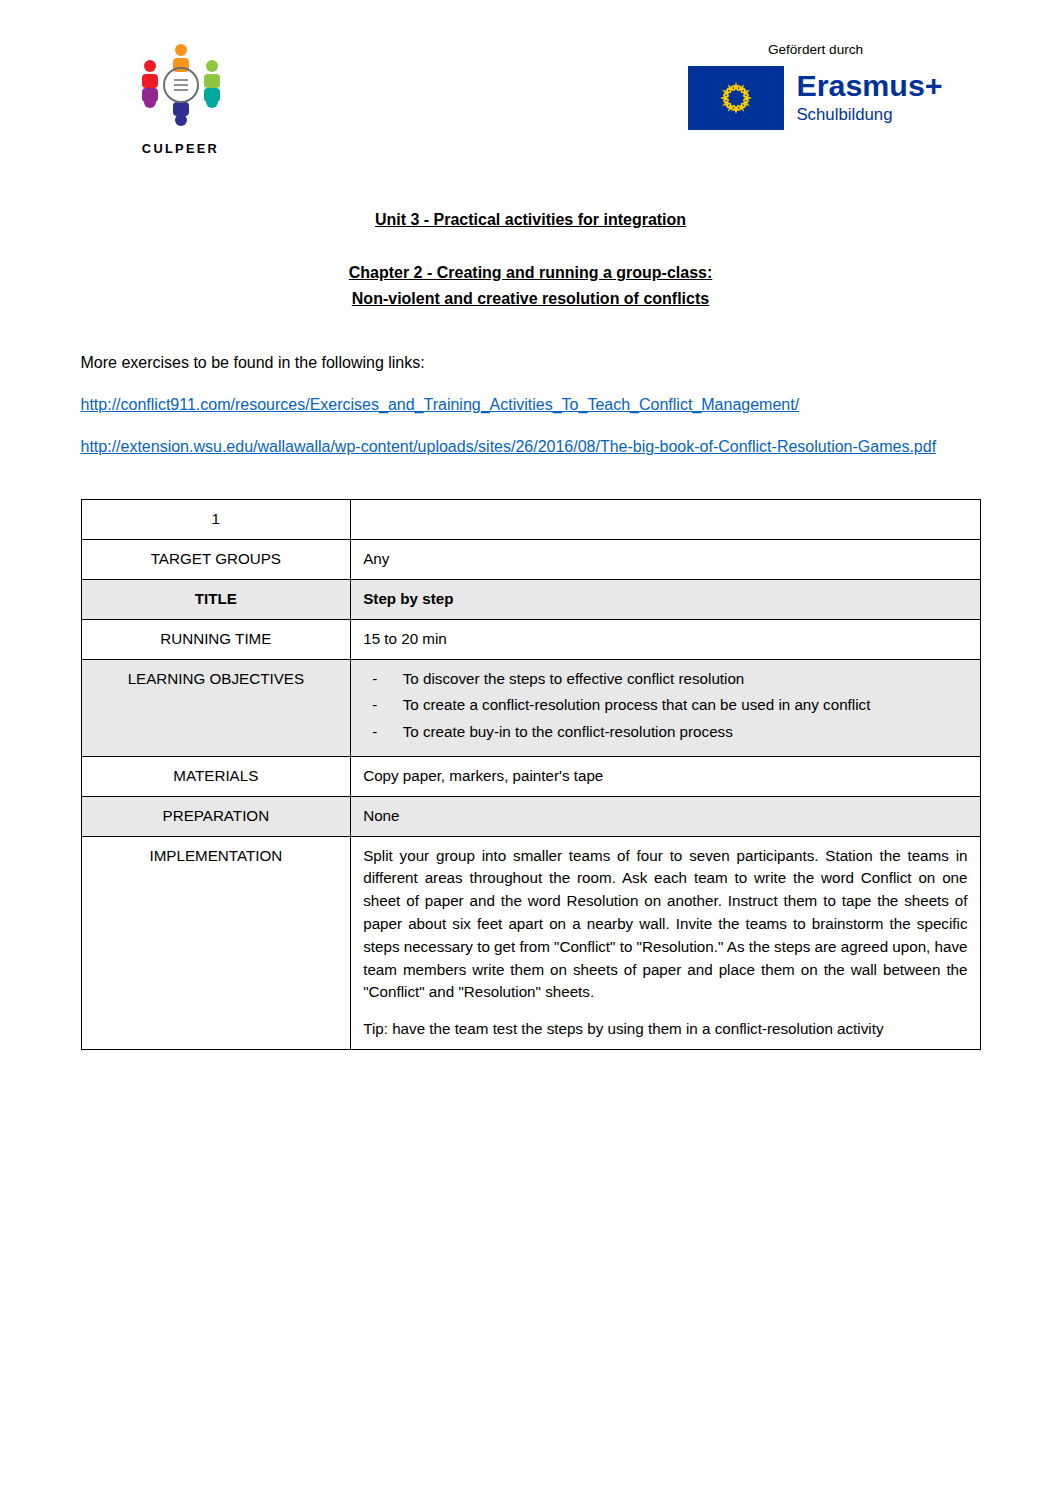CULPEER
Gefördert durch
Erasmus+
Schulbildung
Unit 3 - Practical activities for integration
Chapter 2 - Creating and running a group-class:
Non-violent and creative resolution of conflicts
More exercises to be found in the following links:
http://conflict911.com/resources/Exercises_and_Training_Activities_To_Teach_Conflict_Management/
http://extension.wsu.edu/wallawalla/wp-content/uploads/sites/26/2016/08/The-big-book-of-Conflict-Resolution-Games.pdf
| 1 | |
| TARGET GROUPS | Any |
| TITLE | Step by step |
| RUNNING TIME | 15 to 20 min |
| LEARNING OBJECTIVES | To discover the steps to effective conflict resolution To create a conflict-resolution process that can be used in any conflict To create buy-in to the conflict-resolution process |
| MATERIALS | Copy paper, markers, painter's tape |
| PREPARATION | None |
| IMPLEMENTATION | Split your group into smaller teams of four to seven participants. Station the teams in different areas throughout the room. Ask each team to write the word Conflict on one sheet of paper and the word Resolution on another. Instruct them to tape the sheets of paper about six feet apart on a nearby wall. Invite the teams to brainstorm the specific steps necessary to get from "Conflict" to "Resolution." As the steps are agreed upon, have team members write them on sheets of paper and place them on the wall between the "Conflict" and "Resolution" sheets. Tip: have the team test the steps by using them in a conflict-resolution activity |